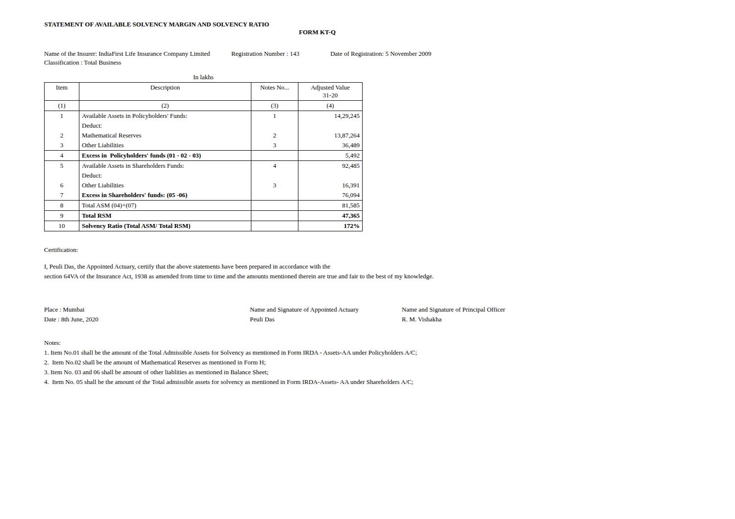STATEMENT OF AVAILABLE SOLVENCY MARGIN AND SOLVENCY RATIO
FORM KT-Q
Name of the Insurer: IndiaFirst Life Insurance Company Limited Registration Number : 143 Date of Registration: 5 November 2009
Classification : Total Business
In lakhs
| Item | Description | Notes No... | Adjusted Value 31-20 |
| --- | --- | --- | --- |
| (1) | (2) | (3) | (4) |
| 1 | Available Assets in Policyholders' Funds: | 1 | 14,29,245 |
| | Deduct: | | |
| 2 | Mathematical Reserves | 2 | 13,87,264 |
| 3 | Other Liabilities | 3 | 36,489 |
| 4 | Excess in Policyholders' funds (01 - 02 - 03) | | 5,492 |
| 5 | Available Assets in Shareholders Funds: | 4 | 92,485 |
| | Deduct: | | |
| 6 | Other Liabilities | 3 | 16,391 |
| 7 | Excess in Shareholders' funds: (05 -06) | | 76,094 |
| 8 | Total ASM (04)+(07) | | 81,585 |
| 9 | Total RSM | | 47,365 |
| 10 | Solvency Ratio (Total ASM/ Total RSM) | | 172% |
Certification:
I, Peuli Das, the Appointed Actuary, certify that the above statements have been prepared in accordance with the
section 64VA of the Insurance Act, 1938 as amended from time to time and the amounts mentioned therein are true and fair to the best of my knowledge.
| Place : Mumbai | Name and Signature of Appointed Actuary | Name and Signature of Principal Officer |
| Date : 8th June, 2020 | Peuli Das | R. M. Vishakha |
Notes:
1. Item No.01 shall be the amount of the Total Admissible Assets for Solvency as mentioned in Form IRDA - Assets-AA under Policyholders A/C;
2. Item No.02 shall be the amount of Mathematical Reserves as mentioned in Form H;
3. Item No. 03 and 06 shall be amount of other liablities as mentioned in Balance Sheet;
4. Item No. 05 shall be the amount of the Total admissible assets for solvency as mentioned in Form IRDA-Assets- AA under Shareholders A/C;